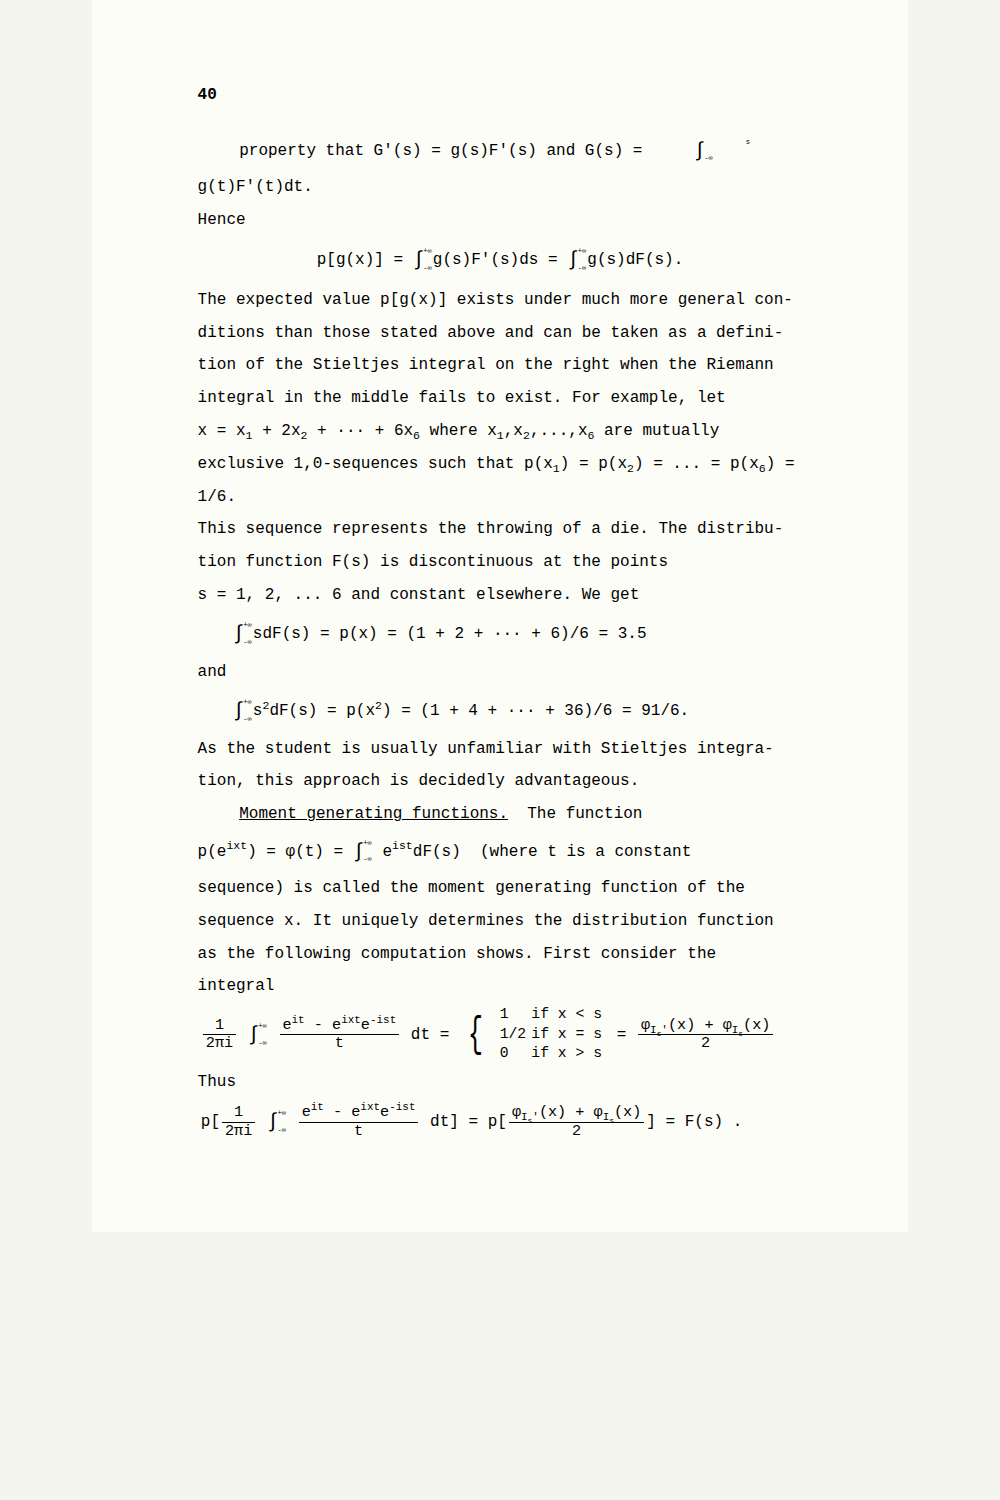40
property that G'(s) = g(s)F'(s) and G(s) = ∫s
-∞g(t)F'(t)dt.
Hence
p[g(x)] = ∫+∞
-∞g(s)F'(s)ds = ∫+∞
-∞g(s)dF(s).
The expected value p[g(x)] exists under much more general con-
ditions than those stated above and can be taken as a defini-
tion of the Stieltjes integral on the right when the Riemann
integral in the middle fails to exist. For example, let
x = x1 + 2x2 + ··· + 6x6 where x1,x2,...,x6 are mutually
exclusive 1,0-sequences such that p(x1) = p(x2) = ... = p(x6) = 1/6.
This sequence represents the throwing of a die. The distribu-
tion function F(s) is discontinuous at the points
s = 1, 2, ... 6 and constant elsewhere. We get
∫+∞
-∞sdF(s) = p(x) = (1 + 2 + ··· + 6)/6 = 3.5
and
∫+∞
-∞s2dF(s) = p(x2) = (1 + 4 + ··· + 36)/6 = 91/6.
As the student is usually unfamiliar with Stieltjes integra-
tion, this approach is decidedly advantageous.
Moment generating functions. The function
p(eixt) = φ(t) = ∫+∞
-∞ eistdF(s) (where t is a constant
sequence) is called the moment generating function of the
sequence x. It uniquely determines the distribution function
as the following computation shows. First consider the
integral
12πi ∫+∞
-∞ eit - eixte-ist t dt = {
| 1 | if x < s |
| 1/2 | if x = s |
| 0 | if x > s |
= φIs'(x) + φIs(x) 2
Thus
p[12πi ∫+∞
-∞ eit - eixte-ist t dt] = p[φIs'(x) + φIs(x) 2] = F(s) .